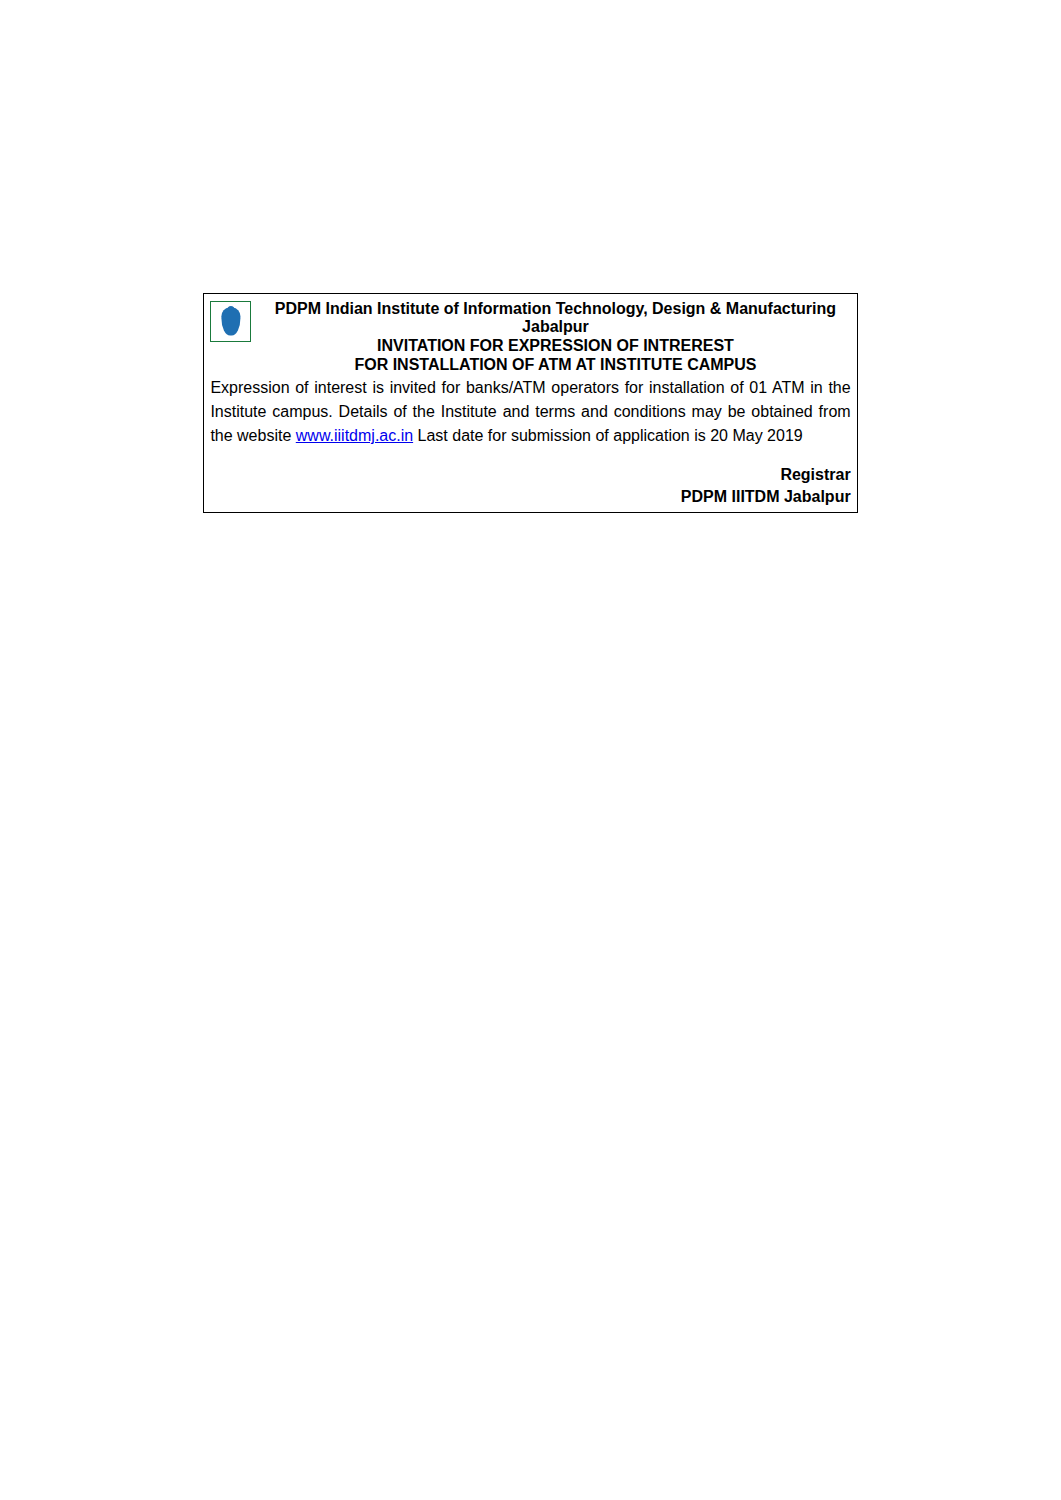PDPM Indian Institute of Information Technology, Design & Manufacturing Jabalpur INVITATION FOR EXPRESSION OF INTREREST FOR INSTALLATION OF ATM AT INSTITUTE CAMPUS
Expression of interest is invited for banks/ATM operators for installation of 01 ATM in the Institute campus. Details of the Institute and terms and conditions may be obtained from the website www.iiitdmj.ac.in Last date for submission of application is 20 May 2019
Registrar
PDPM IIITDM Jabalpur